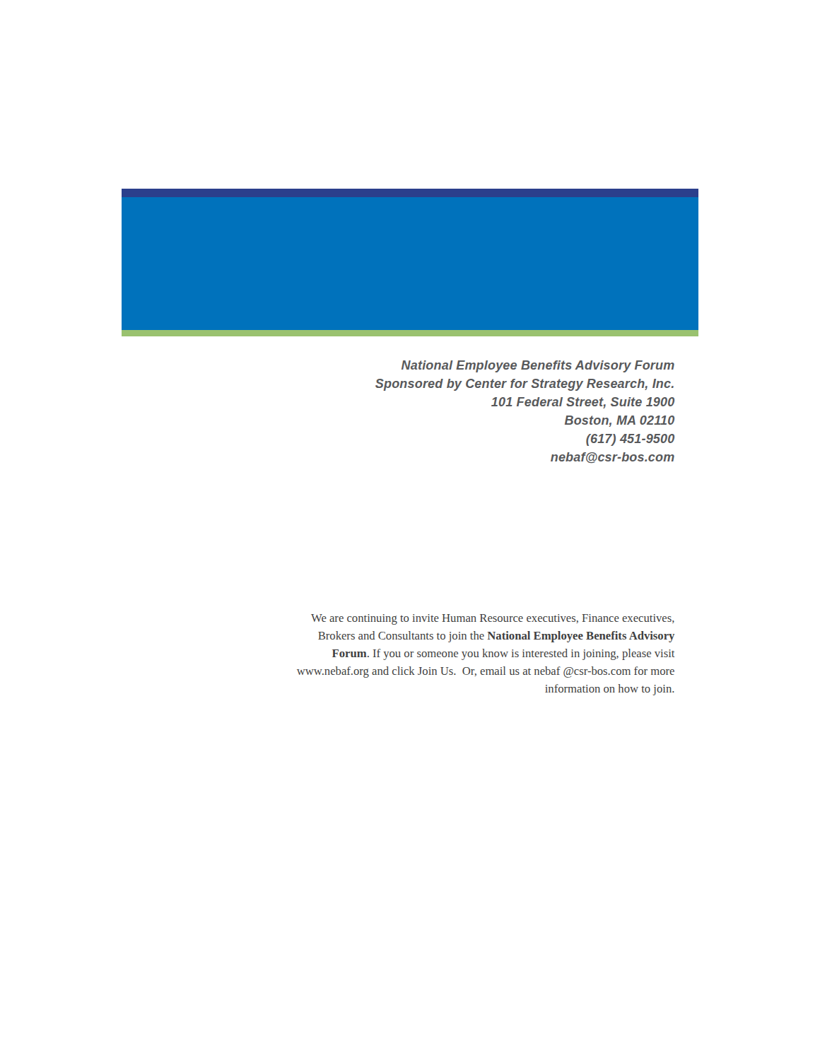National Employee Benefits Advisory Forum
Sponsored by Center for Strategy Research, Inc.
101 Federal Street, Suite 1900
Boston, MA 02110
(617) 451-9500
nebaf@csr-bos.com
We are continuing to invite Human Resource executives, Finance executives, Brokers and Consultants to join the National Employee Benefits Advisory Forum. If you or someone you know is interested in joining, please visit www.nebaf.org and click Join Us. Or, email us at nebaf @csr-bos.com for more information on how to join.